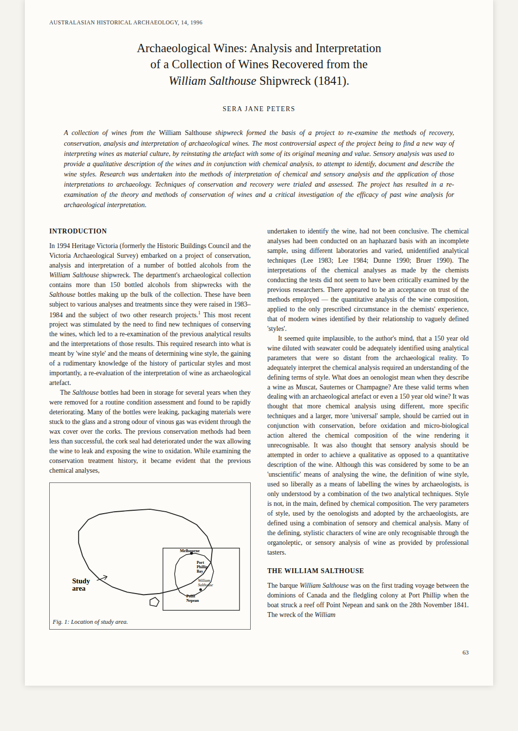AUSTRALASIAN HISTORICAL ARCHAEOLOGY, 14, 1996
Archaeological Wines: Analysis and Interpretation
of a Collection of Wines Recovered from the
William Salthouse Shipwreck (1841).
SERA JANE PETERS
A collection of wines from the William Salthouse shipwreck formed the basis of a project to re-examine the methods of recovery, conservation, analysis and interpretation of archaeological wines. The most controversial aspect of the project being to find a new way of interpreting wines as material culture, by reinstating the artefact with some of its original meaning and value. Sensory analysis was used to provide a qualitative description of the wines and in conjunction with chemical analysis, to attempt to identify, document and describe the wine styles. Research was undertaken into the methods of interpretation of chemical and sensory analysis and the application of those interpretations to archaeology. Techniques of conservation and recovery were trialed and assessed. The project has resulted in a re-examination of the theory and methods of conservation of wines and a critical investigation of the efficacy of past wine analysis for archaeological interpretation.
INTRODUCTION
In 1994 Heritage Victoria (formerly the Historic Buildings Council and the Victoria Archaeological Survey) embarked on a project of conservation, analysis and interpretation of a number of bottled alcohols from the William Salthouse shipwreck. The department's archaeological collection contains more than 150 bottled alcohols from shipwrecks with the Salthouse bottles making up the bulk of the collection. These have been subject to various analyses and treatments since they were raised in 1983–1984 and the subject of two other research projects.1 This most recent project was stimulated by the need to find new techniques of conserving the wines, which led to a re-examination of the previous analytical results and the interpretations of those results. This required research into what is meant by 'wine style' and the means of determining wine style, the gaining of a rudimentary knowledge of the history of particular styles and most importantly, a re-evaluation of the interpretation of wine as archaeological artefact.
The Salthouse bottles had been in storage for several years when they were removed for a routine condition assessment and found to be rapidly deteriorating. Many of the bottles were leaking, packaging materials were stuck to the glass and a strong odour of vinous gas was evident through the wax cover over the corks. The previous conservation methods had been less than successful, the cork seal had deteriorated under the wax allowing the wine to leak and exposing the wine to oxidation. While examining the conservation treatment history, it became evident that the previous chemical analyses,
Study area Melbourne Port Phillip Bay William Salthouse Point Nepean
Fig. 1: Location of study area.
undertaken to identify the wine, had not been conclusive. The chemical analyses had been conducted on an haphazard basis with an incomplete sample, using different laboratories and varied, unidentified analytical techniques (Lee 1983; Lee 1984; Dunne 1990; Bruer 1990). The interpretations of the chemical analyses as made by the chemists conducting the tests did not seem to have been critically examined by the previous researchers. There appeared to be an acceptance on trust of the methods employed — the quantitative analysis of the wine composition, applied to the only prescribed circumstance in the chemists' experience, that of modern wines identified by their relationship to vaguely defined 'styles'.
It seemed quite implausible, to the author's mind, that a 150 year old wine diluted with seawater could be adequately identified using analytical parameters that were so distant from the archaeological reality. To adequately interpret the chemical analysis required an understanding of the defining terms of style. What does an oenologist mean when they describe a wine as Muscat, Sauternes or Champagne? Are these valid terms when dealing with an archaeological artefact or even a 150 year old wine? It was thought that more chemical analysis using different, more specific techniques and a larger, more 'universal' sample, should be carried out in conjunction with conservation, before oxidation and micro-biological action altered the chemical composition of the wine rendering it unrecognisable. It was also thought that sensory analysis should be attempted in order to achieve a qualitative as opposed to a quantitative description of the wine. Although this was considered by some to be an 'unscientific' means of analysing the wine, the definition of wine style, used so liberally as a means of labelling the wines by archaeologists, is only understood by a combination of the two analytical techniques. Style is not, in the main, defined by chemical composition. The very parameters of style, used by the oenologists and adopted by the archaeologists, are defined using a combination of sensory and chemical analysis. Many of the defining, stylistic characters of wine are only recognisable through the organoleptic, or sensory analysis of wine as provided by professional tasters.
THE WILLIAM SALTHOUSE
The barque William Salthouse was on the first trading voyage between the dominions of Canada and the fledgling colony at Port Phillip when the boat struck a reef off Point Nepean and sank on the 28th November 1841. The wreck of the William
63